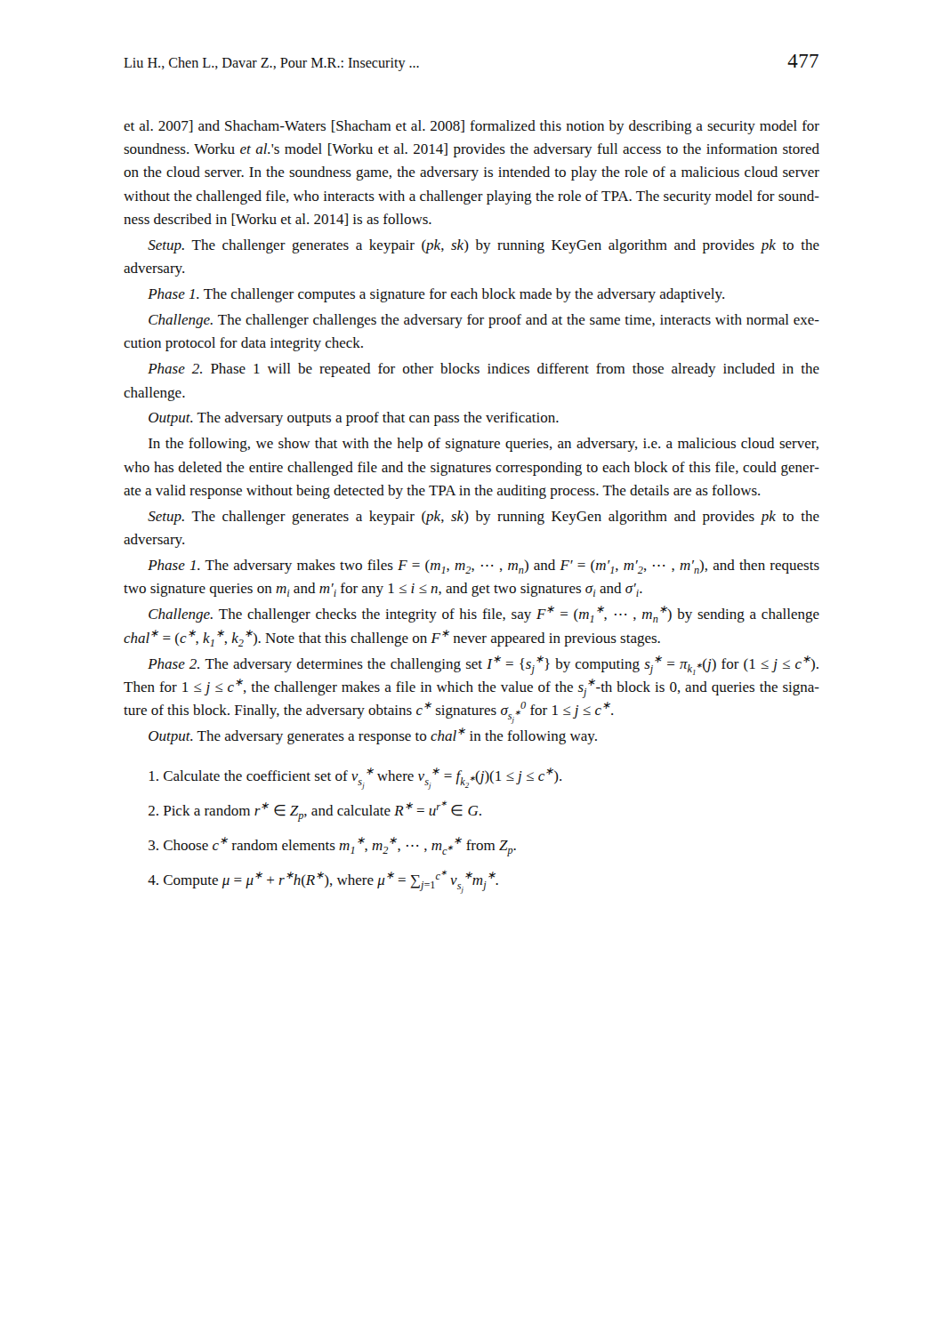Liu H., Chen L., Davar Z., Pour M.R.: Insecurity ... 477
et al. 2007] and Shacham-Waters [Shacham et al. 2008] formalized this notion by describing a security model for soundness. Worku et al.'s model [Worku et al. 2014] provides the adversary full access to the information stored on the cloud server. In the soundness game, the adversary is intended to play the role of a malicious cloud server without the challenged file, who interacts with a challenger playing the role of TPA. The security model for soundness described in [Worku et al. 2014] is as follows.
Setup. The challenger generates a keypair (pk, sk) by running KeyGen algorithm and provides pk to the adversary.
Phase 1. The challenger computes a signature for each block made by the adversary adaptively.
Challenge. The challenger challenges the adversary for proof and at the same time, interacts with normal execution protocol for data integrity check.
Phase 2. Phase 1 will be repeated for other blocks indices different from those already included in the challenge.
Output. The adversary outputs a proof that can pass the verification.
In the following, we show that with the help of signature queries, an adversary, i.e. a malicious cloud server, who has deleted the entire challenged file and the signatures corresponding to each block of this file, could generate a valid response without being detected by the TPA in the auditing process. The details are as follows.
Setup. The challenger generates a keypair (pk, sk) by running KeyGen algorithm and provides pk to the adversary.
Phase 1. The adversary makes two files F = (m1, m2, ⋯ , mn) and F′ = (m′1, m′2, ⋯ , m′n), and then requests two signature queries on mi and m′i for any 1 ≤ i ≤ n, and get two signatures σi and σ′i.
Challenge. The challenger checks the integrity of his file, say F∗ = (m1∗, ⋯ , mn∗) by sending a challenge chal∗ = (c∗, k1∗, k2∗). Note that this challenge on F∗ never appeared in previous stages.
Phase 2. The adversary determines the challenging set I∗ = {sj∗} by computing sj∗ = πk1∗(j) for (1 ≤ j ≤ c∗). Then for 1 ≤ j ≤ c∗, the challenger makes a file in which the value of the sj∗-th block is 0, and queries the signature of this block. Finally, the adversary obtains c∗ signatures σsj∗0 for 1 ≤ j ≤ c∗.
Output. The adversary generates a response to chal∗ in the following way.
Calculate the coefficient set of vsj∗ where vsj∗ = fk2∗(j)(1 ≤ j ≤ c∗).
Pick a random r∗ ∈ Zp, and calculate R∗ = ur∗ ∈ G.
Choose c∗ random elements m1∗, m2∗, ⋯ , mc∗∗ from Zp.
Compute μ = μ∗ + r∗h(R∗), where μ∗ = ∑j=1c∗ vsj∗mj∗.